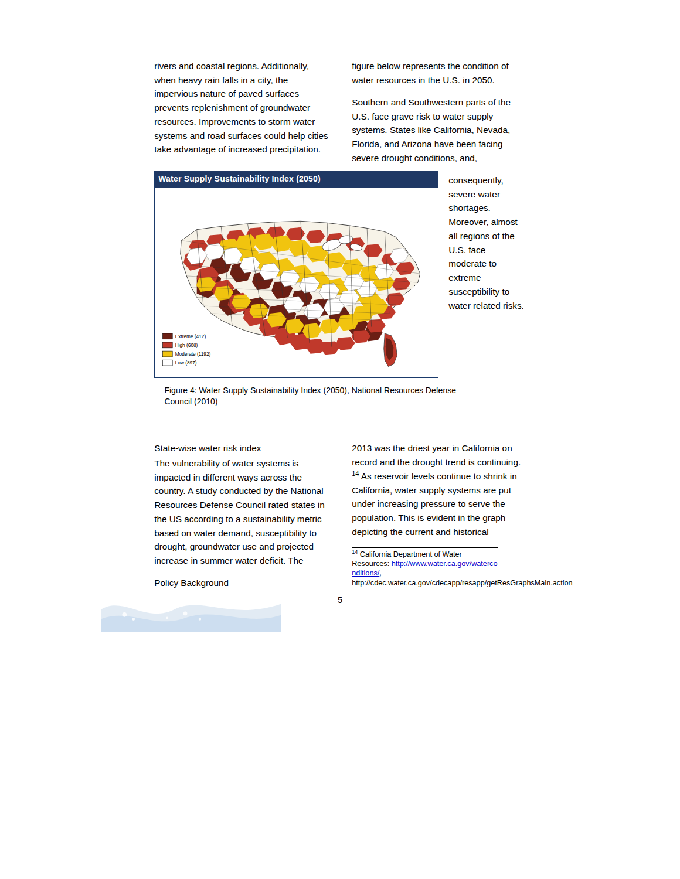rivers and coastal regions. Additionally, when heavy rain falls in a city, the impervious nature of paved surfaces prevents replenishment of groundwater resources. Improvements to storm water systems and road surfaces could help cities take advantage of increased precipitation.
figure below represents the condition of water resources in the U.S. in 2050.
Southern and Southwestern parts of the U.S. face grave risk to water supply systems. States like California, Nevada, Florida, and Arizona have been facing severe drought conditions, and,
Water Supply Sustainability Index (2050)
Extreme (412) High (608) Moderate (1192) Low (897)
consequently, severe water shortages. Moreover, almost all regions of the U.S. face moderate to extreme susceptibility to water related risks.
Figure 4: Water Supply Sustainability Index (2050), National Resources Defense Council (2010)
State-wise water risk index
The vulnerability of water systems is impacted in different ways across the country. A study conducted by the National Resources Defense Council rated states in the US according to a sustainability metric based on water demand, susceptibility to drought, groundwater use and projected increase in summer water deficit. The
Policy Background
2013 was the driest year in California on record and the drought trend is continuing. 14 As reservoir levels continue to shrink in California, water supply systems are put under increasing pressure to serve the population. This is evident in the graph depicting the current and historical
14 California Department of Water Resources: http://www.water.ca.gov/waterconditions/, http://cdec.water.ca.gov/cdecapp/resapp/getResGraphsMain.action
5